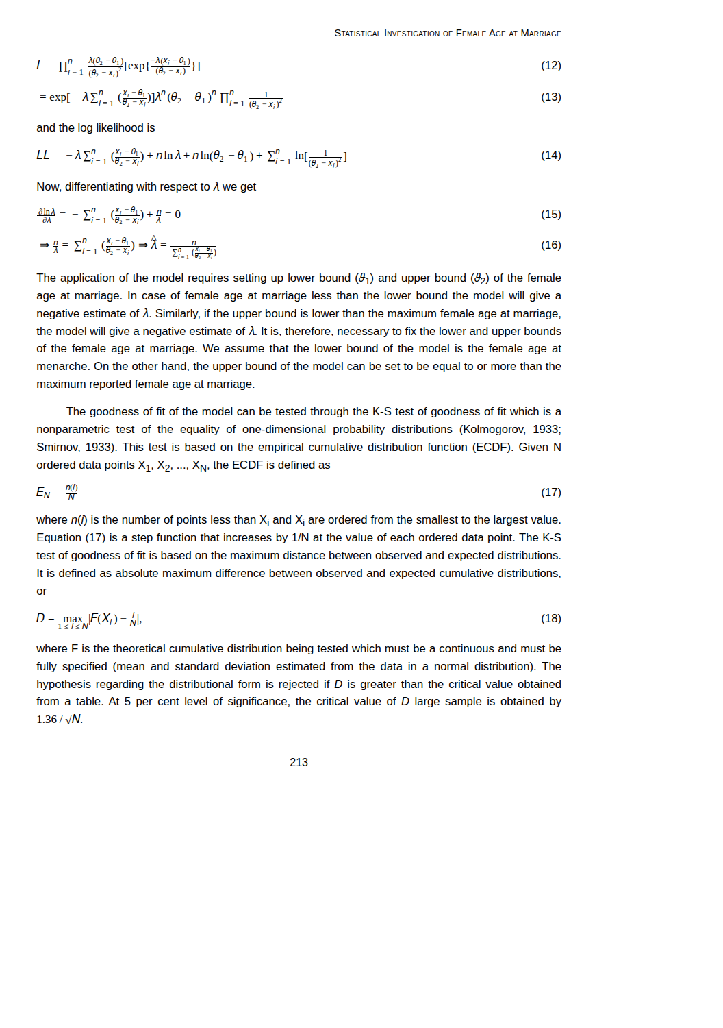Statistical Investigation of Female Age at Marriage
L= ∏i=1n λ(θ2−θ1) (θ2−xi)2 [ exp { −λ(xi−θ1) (θ2−xi) } ]
(12)
=exp [ −λ ∑i=1n ( xi−θ1 θ2−xi ) ] λn (θ2−θ1)n ∏i=1n 1 (θ2−xi)2
(13)
and the log likelihood is
LL=−λ ∑i=1n ( xi−θ1 θ2−xi ) +nlnλ +nln(θ2−θ1) + ∑i=1n ln [ 1 (θ2−xi)2 ]
(14)
Now, differentiating with respect to λ we get
∂lnλ ∂λ =− ∑i=1n ( xi−θ1 θ2−xi ) + nλ =0
(15)
⇒ nλ = ∑i=1n ( xi−θ1 θ2−xi ) ⇒ λ^ = n ∑i=1n ( xi−θ1 θ2−xi )
(16)
The application of the model requires setting up lower bound (𝜗1) and upper bound (𝜗2) of the female age at marriage. In case of female age at marriage less than the lower bound the model will give a negative estimate of λ. Similarly, if the upper bound is lower than the maximum female age at marriage, the model will give a negative estimate of λ. It is, therefore, necessary to fix the lower and upper bounds of the female age at marriage. We assume that the lower bound of the model is the female age at menarche. On the other hand, the upper bound of the model can be set to be equal to or more than the maximum reported female age at marriage.
The goodness of fit of the model can be tested through the K-S test of goodness of fit which is a nonparametric test of the equality of one-dimensional probability distributions (Kolmogorov, 1933; Smirnov, 1933). This test is based on the empirical cumulative distribution function (ECDF). Given N ordered data points X1, X2, ..., XN, the ECDF is defined as
EN = n(i) N
(17)
where n(i) is the number of points less than Xi and Xi are ordered from the smallest to the largest value. Equation (17) is a step function that increases by 1/N at the value of each ordered data point. The K-S test of goodness of fit is based on the maximum distance between observed and expected distributions. It is defined as absolute maximum difference between observed and expected cumulative distributions, or
D= max 1≤i≤N | F(Xi) − iN | ,
(18)
where F is the theoretical cumulative distribution being tested which must be a continuous and must be fully specified (mean and standard deviation estimated from the data in a normal distribution). The hypothesis regarding the distributional form is rejected if D is greater than the critical value obtained from a table. At 5 per cent level of significance, the critical value of D large sample is obtained by 1.36/N.
213